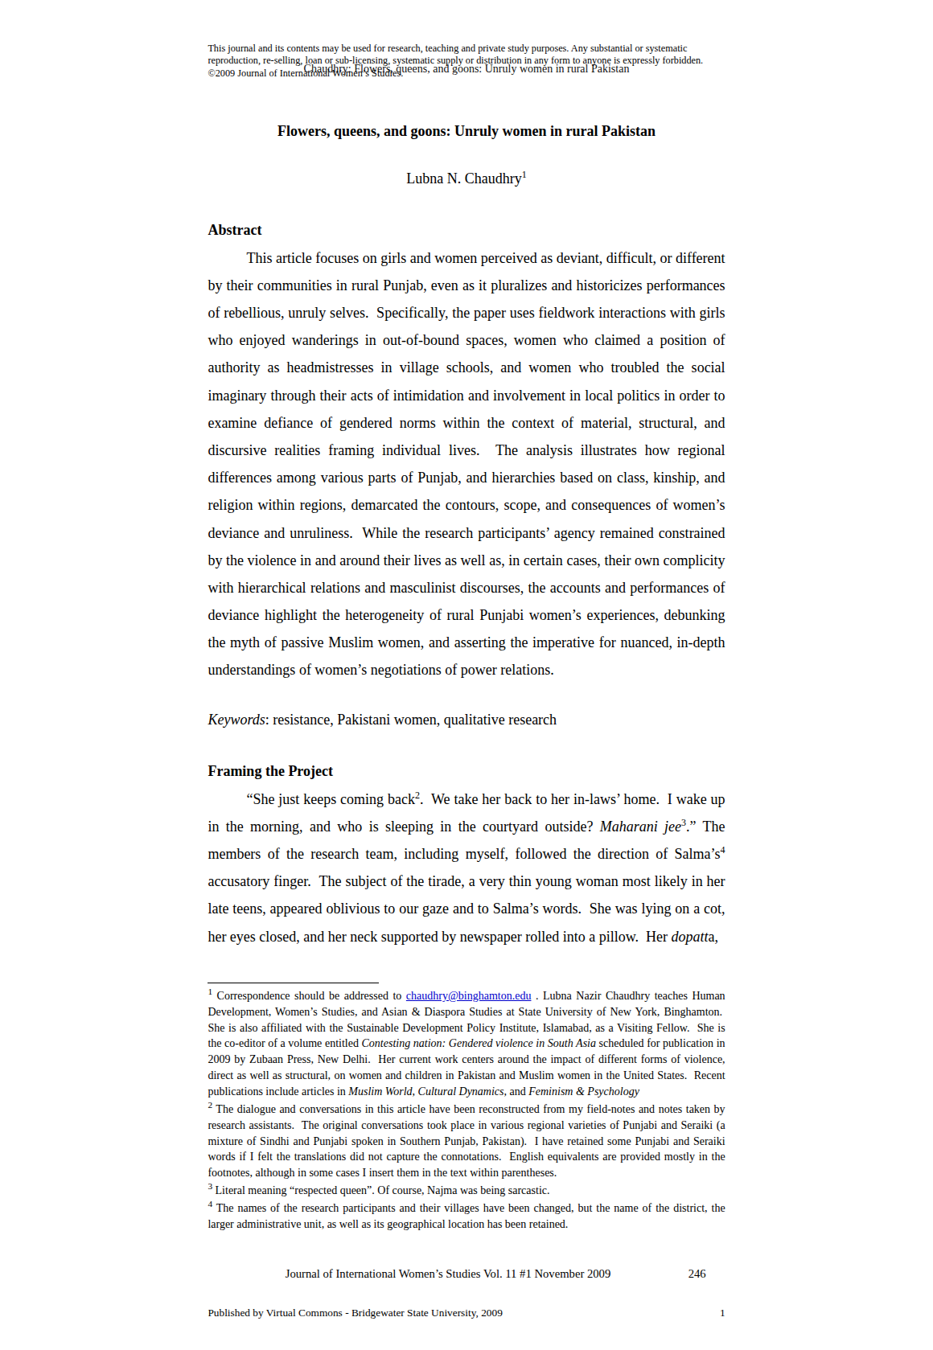This journal and its contents may be used for research, teaching and private study purposes. Any substantial or systematic reproduction, re-selling, loan or sub-licensing, systematic supply or distribution in any form to anyone is expressly forbidden. ©2009 Journal of International Women’s Studies.
Chaudhry: Flowers, queens, and goons: Unruly women in rural Pakistan
Flowers, queens, and goons: Unruly women in rural Pakistan
Lubna N. Chaudhry1
Abstract
This article focuses on girls and women perceived as deviant, difficult, or different by their communities in rural Punjab, even as it pluralizes and historicizes performances of rebellious, unruly selves. Specifically, the paper uses fieldwork interactions with girls who enjoyed wanderings in out-of-bound spaces, women who claimed a position of authority as headmistresses in village schools, and women who troubled the social imaginary through their acts of intimidation and involvement in local politics in order to examine defiance of gendered norms within the context of material, structural, and discursive realities framing individual lives. The analysis illustrates how regional differences among various parts of Punjab, and hierarchies based on class, kinship, and religion within regions, demarcated the contours, scope, and consequences of women’s deviance and unruliness. While the research participants’ agency remained constrained by the violence in and around their lives as well as, in certain cases, their own complicity with hierarchical relations and masculinist discourses, the accounts and performances of deviance highlight the heterogeneity of rural Punjabi women’s experiences, debunking the myth of passive Muslim women, and asserting the imperative for nuanced, in-depth understandings of women’s negotiations of power relations.
Keywords: resistance, Pakistani women, qualitative research
Framing the Project
“She just keeps coming back2. We take her back to her in-laws’ home. I wake up in the morning, and who is sleeping in the courtyard outside? Maharani jee3.” The members of the research team, including myself, followed the direction of Salma’s4 accusatory finger. The subject of the tirade, a very thin young woman most likely in her late teens, appeared oblivious to our gaze and to Salma’s words. She was lying on a cot, her eyes closed, and her neck supported by newspaper rolled into a pillow. Her dopatta,
1 Correspondence should be addressed to chaudhry@binghamton.edu . Lubna Nazir Chaudhry teaches Human Development, Women’s Studies, and Asian & Diaspora Studies at State University of New York, Binghamton. She is also affiliated with the Sustainable Development Policy Institute, Islamabad, as a Visiting Fellow. She is the co-editor of a volume entitled Contesting nation: Gendered violence in South Asia scheduled for publication in 2009 by Zubaan Press, New Delhi. Her current work centers around the impact of different forms of violence, direct as well as structural, on women and children in Pakistan and Muslim women in the United States. Recent publications include articles in Muslim World, Cultural Dynamics, and Feminism & Psychology
2 The dialogue and conversations in this article have been reconstructed from my field-notes and notes taken by research assistants. The original conversations took place in various regional varieties of Punjabi and Seraiki (a mixture of Sindhi and Punjabi spoken in Southern Punjab, Pakistan). I have retained some Punjabi and Seraiki words if I felt the translations did not capture the connotations. English equivalents are provided mostly in the footnotes, although in some cases I insert them in the text within parentheses.
3 Literal meaning “respected queen”. Of course, Najma was being sarcastic.
4 The names of the research participants and their villages have been changed, but the name of the district, the larger administrative unit, as well as its geographical location has been retained.
Journal of International Women’s Studies Vol. 11 #1 November 2009246
Published by Virtual Commons - Bridgewater State University, 2009
1